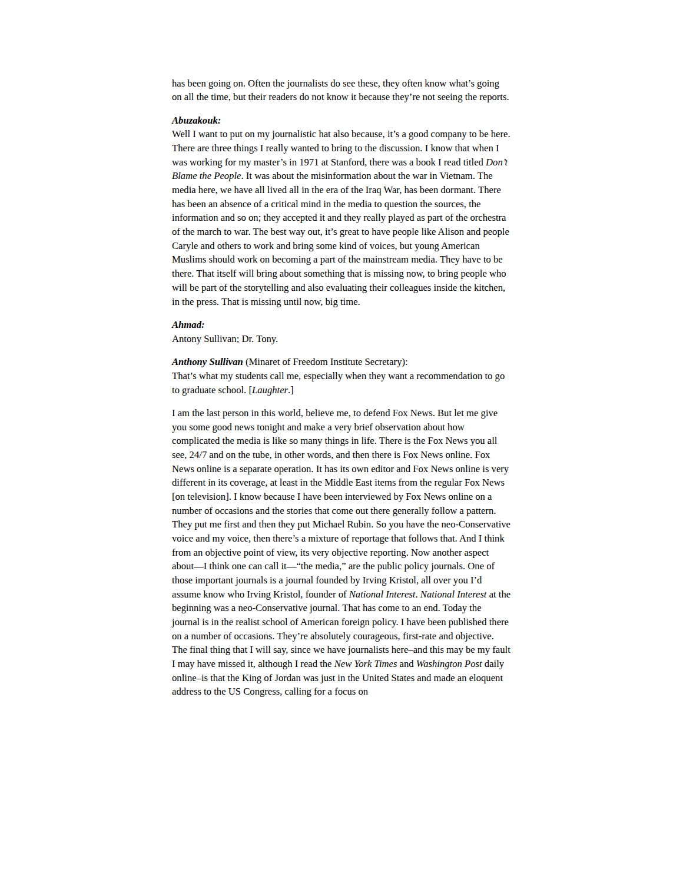has been going on. Often the journalists do see these, they often know what’s going on all the time, but their readers do not know it because they’re not seeing the reports.
Abuzakouk:
Well I want to put on my journalistic hat also because, it’s a good company to be here. There are three things I really wanted to bring to the discussion. I know that when I was working for my master’s in 1971 at Stanford, there was a book I read titled Don’t Blame the People. It was about the misinformation about the war in Vietnam. The media here, we have all lived all in the era of the Iraq War, has been dormant. There has been an absence of a critical mind in the media to question the sources, the information and so on; they accepted it and they really played as part of the orchestra of the march to war. The best way out, it’s great to have people like Alison and people Caryle and others to work and bring some kind of voices, but young American Muslims should work on becoming a part of the mainstream media. They have to be there. That itself will bring about something that is missing now, to bring people who will be part of the storytelling and also evaluating their colleagues inside the kitchen, in the press. That is missing until now, big time.
Ahmad:
Antony Sullivan; Dr. Tony.
Anthony Sullivan (Minaret of Freedom Institute Secretary):
That’s what my students call me, especially when they want a recommendation to go to graduate school. [Laughter.]
I am the last person in this world, believe me, to defend Fox News. But let me give you some good news tonight and make a very brief observation about how complicated the media is like so many things in life. There is the Fox News you all see, 24/7 and on the tube, in other words, and then there is Fox News online. Fox News online is a separate operation. It has its own editor and Fox News online is very different in its coverage, at least in the Middle East items from the regular Fox News [on television]. I know because I have been interviewed by Fox News online on a number of occasions and the stories that come out there generally follow a pattern. They put me first and then they put Michael Rubin. So you have the neo-Conservative voice and my voice, then there’s a mixture of reportage that follows that. And I think from an objective point of view, its very objective reporting. Now another aspect about—I think one can call it—“the media,” are the public policy journals. One of those important journals is a journal founded by Irving Kristol, all over you I’d assume know who Irving Kristol, founder of National Interest. National Interest at the beginning was a neo-Conservative journal. That has come to an end. Today the journal is in the realist school of American foreign policy. I have been published there on a number of occasions. They’re absolutely courageous, first-rate and objective. The final thing that I will say, since we have journalists here–and this may be my fault I may have missed it, although I read the New York Times and Washington Post daily online–is that the King of Jordan was just in the United States and made an eloquent address to the US Congress, calling for a focus on